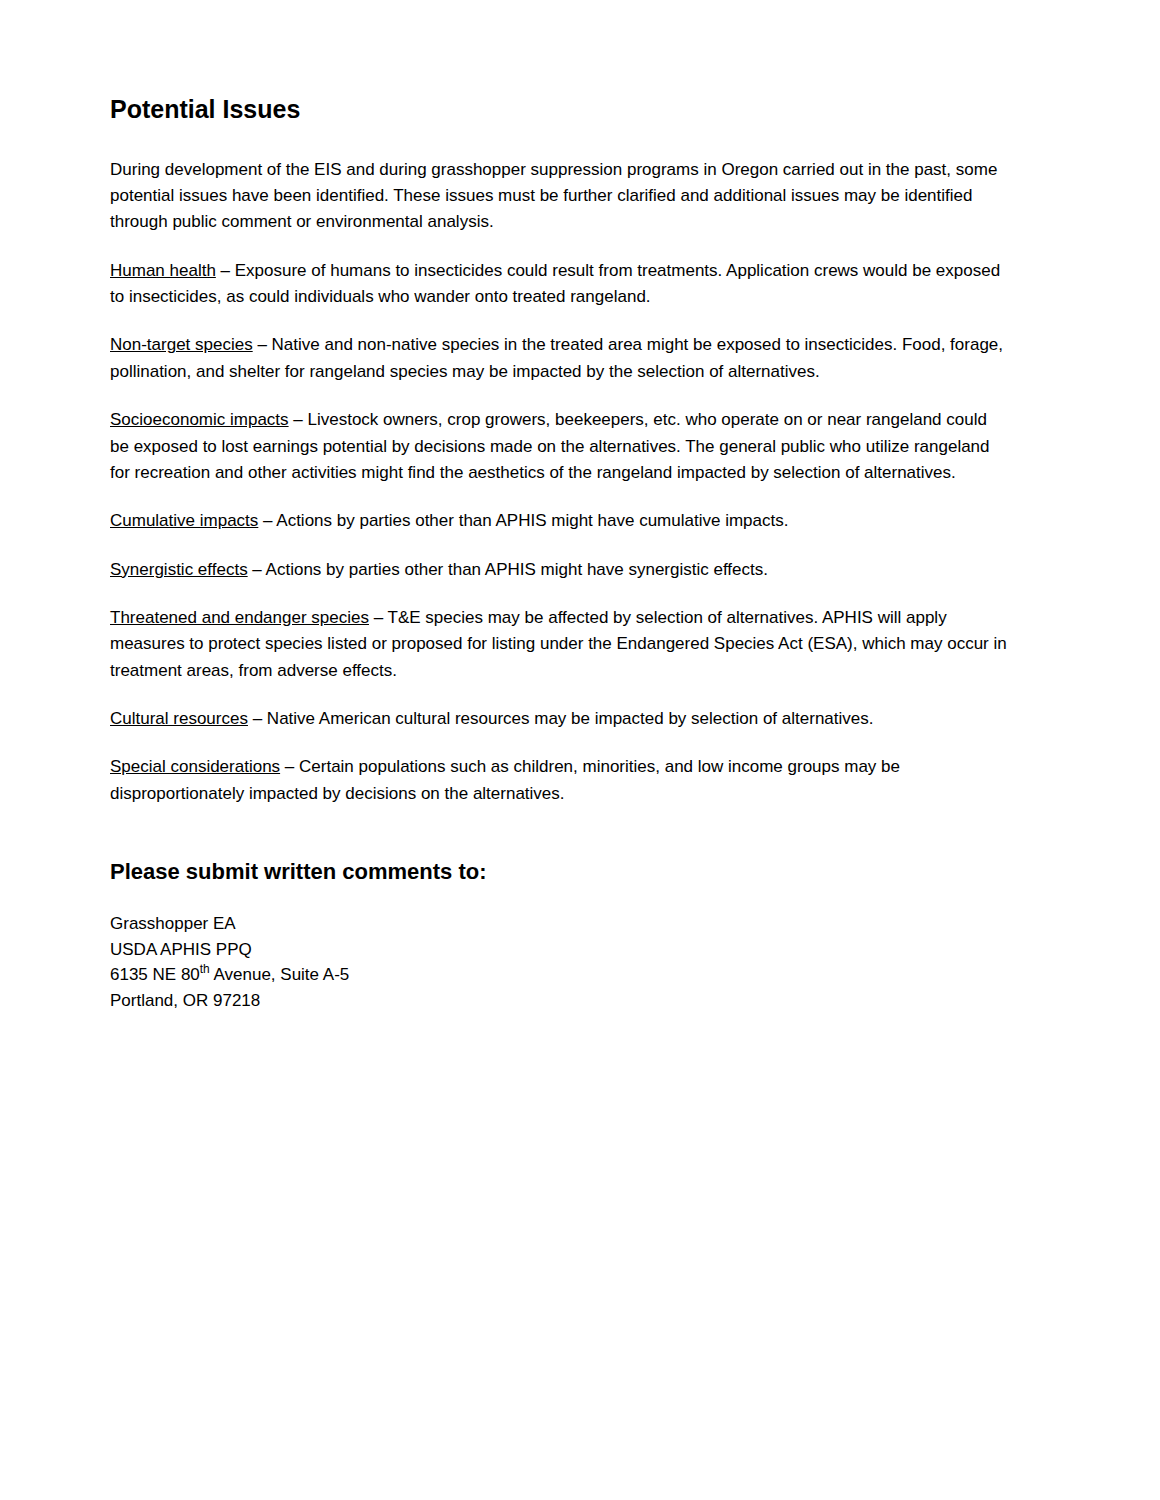Potential Issues
During development of the EIS and during grasshopper suppression programs in Oregon carried out in the past, some potential issues have been identified. These issues must be further clarified and additional issues may be identified through public comment or environmental analysis.
Human health – Exposure of humans to insecticides could result from treatments. Application crews would be exposed to insecticides, as could individuals who wander onto treated rangeland.
Non-target species – Native and non-native species in the treated area might be exposed to insecticides. Food, forage, pollination, and shelter for rangeland species may be impacted by the selection of alternatives.
Socioeconomic impacts – Livestock owners, crop growers, beekeepers, etc. who operate on or near rangeland could be exposed to lost earnings potential by decisions made on the alternatives. The general public who utilize rangeland for recreation and other activities might find the aesthetics of the rangeland impacted by selection of alternatives.
Cumulative impacts – Actions by parties other than APHIS might have cumulative impacts.
Synergistic effects – Actions by parties other than APHIS might have synergistic effects.
Threatened and endanger species – T&E species may be affected by selection of alternatives. APHIS will apply measures to protect species listed or proposed for listing under the Endangered Species Act (ESA), which may occur in treatment areas, from adverse effects.
Cultural resources – Native American cultural resources may be impacted by selection of alternatives.
Special considerations – Certain populations such as children, minorities, and low income groups may be disproportionately impacted by decisions on the alternatives.
Please submit written comments to:
Grasshopper EA
USDA APHIS PPQ
6135 NE 80th Avenue, Suite A-5
Portland, OR 97218